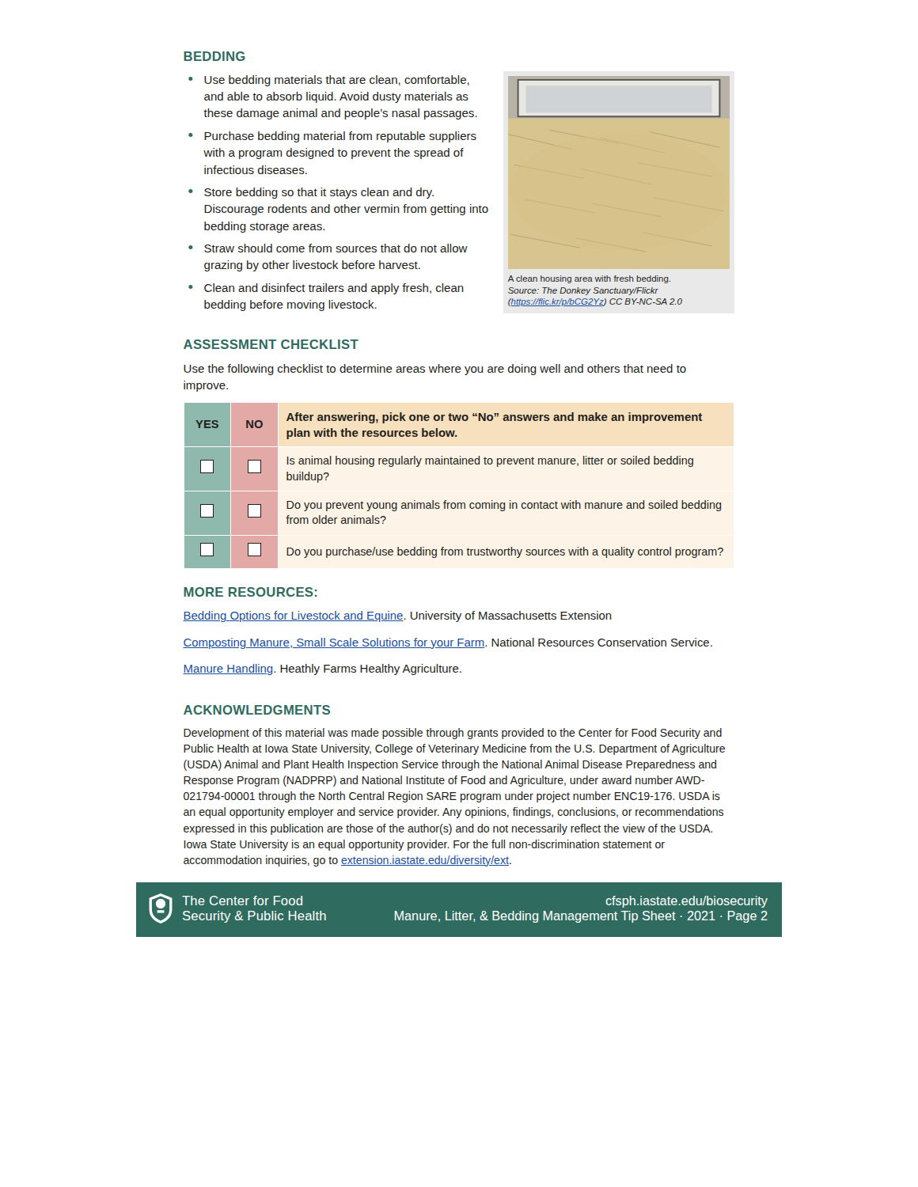BEDDING
A clean housing area with fresh bedding.
Source: The Donkey Sanctuary/Flickr
(https://flic.kr/p/bCG2Yz) CC BY-NC-SA 2.0
Use bedding materials that are clean, comfortable, and able to absorb liquid. Avoid dusty materials as these damage animal and people’s nasal passages.
Purchase bedding material from reputable suppliers with a program designed to prevent the spread of infectious diseases.
Store bedding so that it stays clean and dry. Discourage rodents and other vermin from getting into bedding storage areas.
Straw should come from sources that do not allow grazing by other livestock before harvest.
Clean and disinfect trailers and apply fresh, clean bedding before moving livestock.
ASSESSMENT CHECKLIST
Use the following checklist to determine areas where you are doing well and others that need to improve.
| YES | NO | After answering, pick one or two “No” answers and make an improvement plan with the resources below. |
| | | Is animal housing regularly maintained to prevent manure, litter or soiled bedding buildup? |
| | | Do you prevent young animals from coming in contact with manure and soiled bedding from older animals? |
| | | Do you purchase/use bedding from trustworthy sources with a quality control program? |
MORE RESOURCES:
Bedding Options for Livestock and Equine. University of Massachusetts Extension
Composting Manure, Small Scale Solutions for your Farm. National Resources Conservation Service.
Manure Handling. Heathly Farms Healthy Agriculture.
ACKNOWLEDGMENTS
Development of this material was made possible through grants provided to the Center for Food Security and Public Health at Iowa State University, College of Veterinary Medicine from the U.S. Department of Agriculture (USDA) Animal and Plant Health Inspection Service through the National Animal Disease Preparedness and Response Program (NADPRP) and National Institute of Food and Agriculture, under award number AWD-021794-00001 through the North Central Region SARE program under project number ENC19-176. USDA is an equal opportunity employer and service provider. Any opinions, findings, conclusions, or recommendations expressed in this publication are those of the author(s) and do not necessarily reflect the view of the USDA. Iowa State University is an equal opportunity provider. For the full non-discrimination statement or accommodation inquiries, go to extension.iastate.edu/diversity/ext.
The Center for Food
Security & Public Health
cfsph.iastate.edu/biosecurity Manure, Litter, & Bedding Management Tip Sheet · 2021 · Page 2